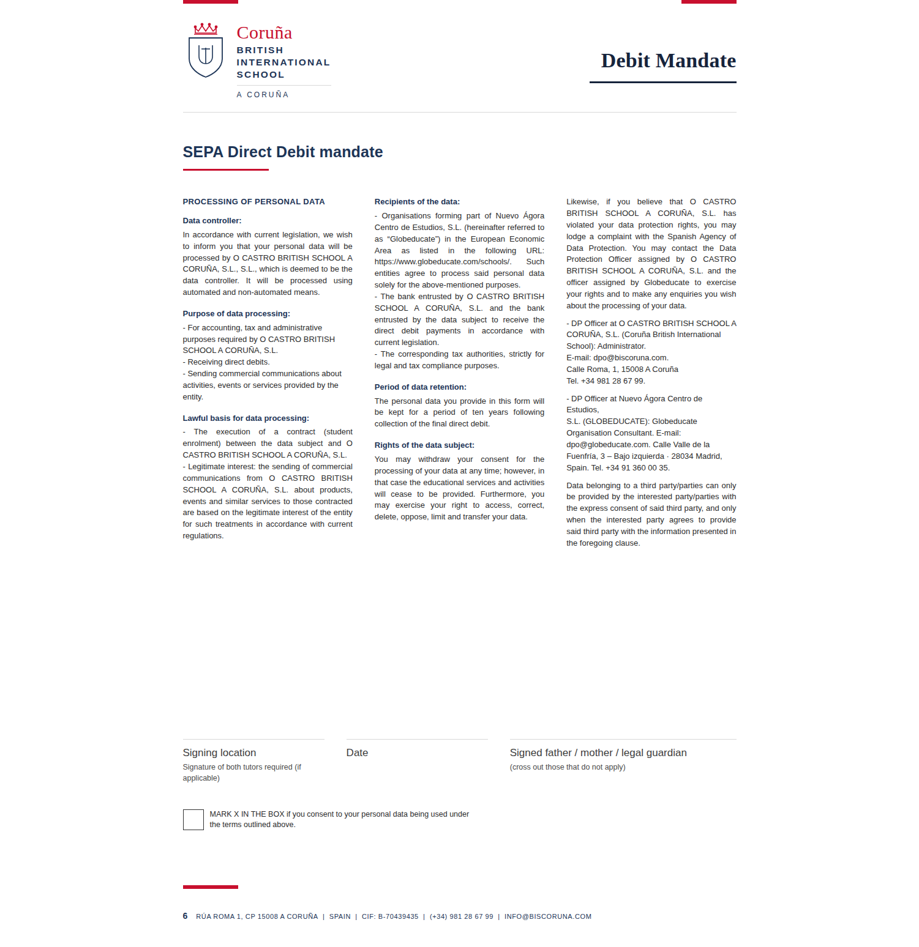Coruña
British
International
School
A Coruña
Debit Mandate
SEPA Direct Debit mandate
Processing of personal data
Data controller:
In accordance with current legislation, we wish to inform you that your personal data will be processed by O CASTRO BRITISH SCHOOL A CORUÑA, S.L., S.L., which is deemed to be the data controller. It will be processed using automated and non-automated means.
Purpose of data processing:
- For accounting, tax and administrative purposes required by O CASTRO BRITISH SCHOOL A CORUÑA, S.L.
- Receiving direct debits.
- Sending commercial communications about activities, events or services provided by the entity.
Lawful basis for data processing:
- The execution of a contract (student enrolment) between the data subject and O CASTRO BRITISH SCHOOL A CORUÑA, S.L.
- Legitimate interest: the sending of commercial communications from O CASTRO BRITISH SCHOOL A CORUÑA, S.L. about products, events and similar services to those contracted are based on the legitimate interest of the entity for such treatments in accordance with current regulations.
Recipients of the data:
- Organisations forming part of Nuevo Ágora Centro de Estudios, S.L. (hereinafter referred to as “Globeducate”) in the European Economic Area as listed in the following URL: https://www.globeducate.com/schools/. Such entities agree to process said personal data solely for the above-mentioned purposes.
- The bank entrusted by O CASTRO BRITISH SCHOOL A CORUÑA, S.L. and the bank entrusted by the data subject to receive the direct debit payments in accordance with current legislation.
- The corresponding tax authorities, strictly for legal and tax compliance purposes.
Period of data retention:
The personal data you provide in this form will be kept for a period of ten years following collection of the final direct debit.
Rights of the data subject:
You may withdraw your consent for the processing of your data at any time; however, in that case the educational services and activities will cease to be provided. Furthermore, you may exercise your right to access, correct, delete, oppose, limit and transfer your data.
Likewise, if you believe that O CASTRO BRITISH SCHOOL A CORUÑA, S.L. has violated your data protection rights, you may lodge a complaint with the Spanish Agency of Data Protection. You may contact the Data Protection Officer assigned by O CASTRO BRITISH SCHOOL A CORUÑA, S.L. and the officer assigned by Globeducate to exercise your rights and to make any enquiries you wish about the processing of your data.
- DP Officer at O CASTRO BRITISH SCHOOL A CORUÑA, S.L. (Coruña British International School): Administrator.
E-mail: dpo@biscoruna.com.
Calle Roma, 1, 15008 A Coruña
Tel. +34 981 28 67 99.
- DP Officer at Nuevo Ágora Centro de Estudios,
S.L. (GLOBEDUCATE): Globeducate Organisation Consultant. E-mail: dpo@globeducate.com. Calle Valle de la Fuenfría, 3 – Bajo izquierda · 28034 Madrid, Spain. Tel. +34 91 360 00 35.
Data belonging to a third party/parties can only be provided by the interested party/parties with the express consent of said third party, and only when the interested party agrees to provide said third party with the information presented in the foregoing clause.
Signing location
Signature of both tutors required (if applicable)
Date
Signed father / mother / legal guardian
(cross out those that do not apply)
MARK X IN THE BOX if you consent to your personal data being used under the terms outlined above.
6 Rúa Roma 1, CP 15008 A Coruña | Spain | CIF: B-70439435 | (+34) 981 28 67 99 | INFO@BISCORUNA.COM